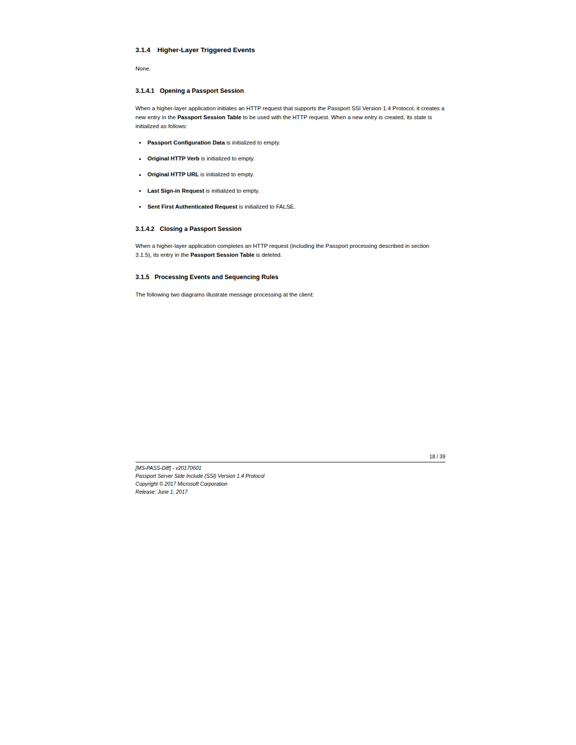3.1.4 Higher-Layer Triggered Events
None.
3.1.4.1 Opening a Passport Session
When a higher-layer application initiates an HTTP request that supports the Passport SSI Version 1.4 Protocol, it creates a new entry in the Passport Session Table to be used with the HTTP request. When a new entry is created, its state is initialized as follows:
Passport Configuration Data is initialized to empty.
Original HTTP Verb is initialized to empty.
Original HTTP URL is initialized to empty.
Last Sign-in Request is initialized to empty.
Sent First Authenticated Request is initialized to FALSE.
3.1.4.2 Closing a Passport Session
When a higher-layer application completes an HTTP request (including the Passport processing described in section 3.1.5), its entry in the Passport Session Table is deleted.
3.1.5 Processing Events and Sequencing Rules
The following two diagrams illustrate message processing at the client:
18 / 39
[MS-PASS-Diff] - v20170601 Passport Server Side Include (SSI) Version 1.4 Protocol Copyright © 2017 Microsoft Corporation Release: June 1, 2017